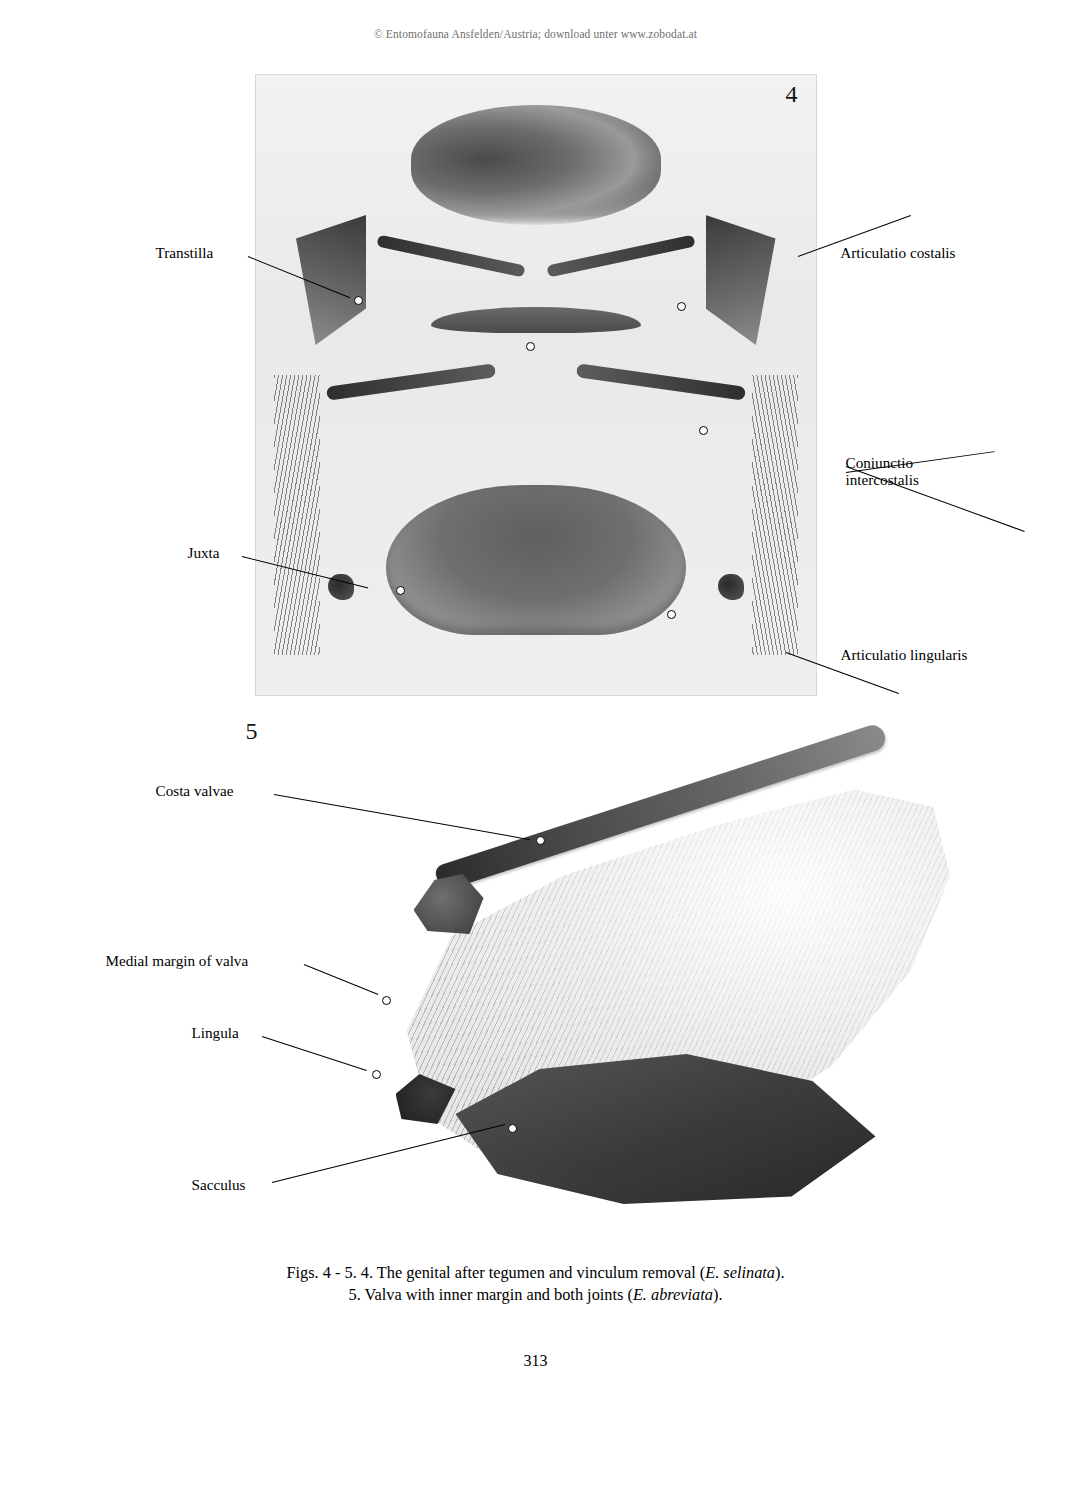© Entomofauna Ansfelden/Austria; download unter www.zobodat.at
4
Transtilla
Articulatio costalis
Coniunctio
intercostalis
Juxta
Articulatio lingularis
5
Costa valvae
Medial margin of valva
Lingula
Sacculus
Figs. 4 - 5. 4. The genital after tegumen and vinculum removal (E. selinata).
5. Valva with inner margin and both joints (E. abreviata).
313